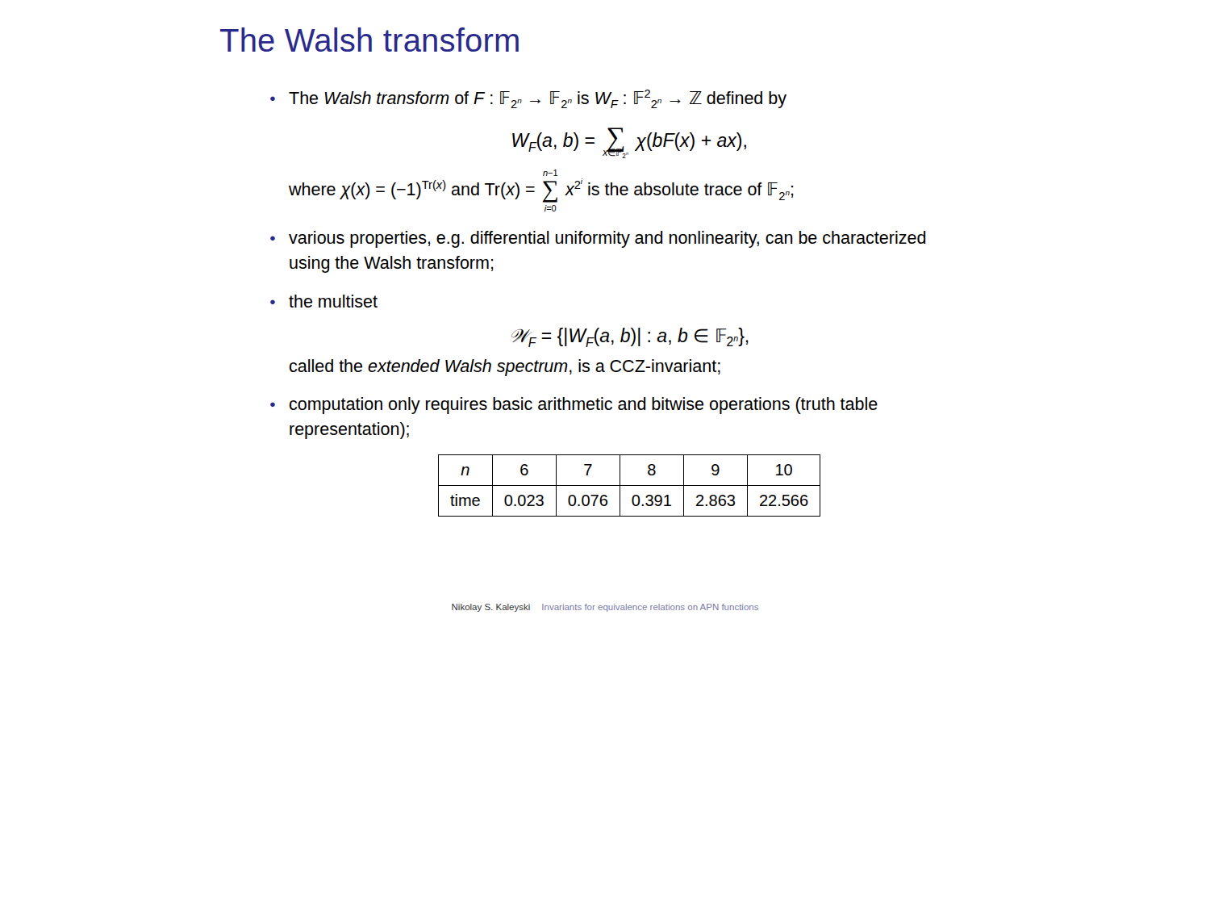The Walsh transform
The Walsh transform of F : 𝔽2n → 𝔽2n is WF : 𝔽22n → ℤ defined by
WF(a, b) = ∑ x∈𝔽2n χ(bF(x) + ax),
where χ(x) = (−1)Tr(x) and Tr(x) = n−1 ∑ i=0 x2i is the absolute trace of 𝔽2n;
various properties, e.g. differential uniformity and nonlinearity, can be characterized using the Walsh transform;
the multiset
𝒲F = {|WF(a, b)| : a, b ∈ 𝔽2n},
called the extended Walsh spectrum, is a CCZ-invariant;
computation only requires basic arithmetic and bitwise operations (truth table representation);
| n | 6 | 7 | 8 | 9 | 10 |
| time | 0.023 | 0.076 | 0.391 | 2.863 | 22.566 |
Nikolay S. Kaleyski Invariants for equivalence relations on APN functions